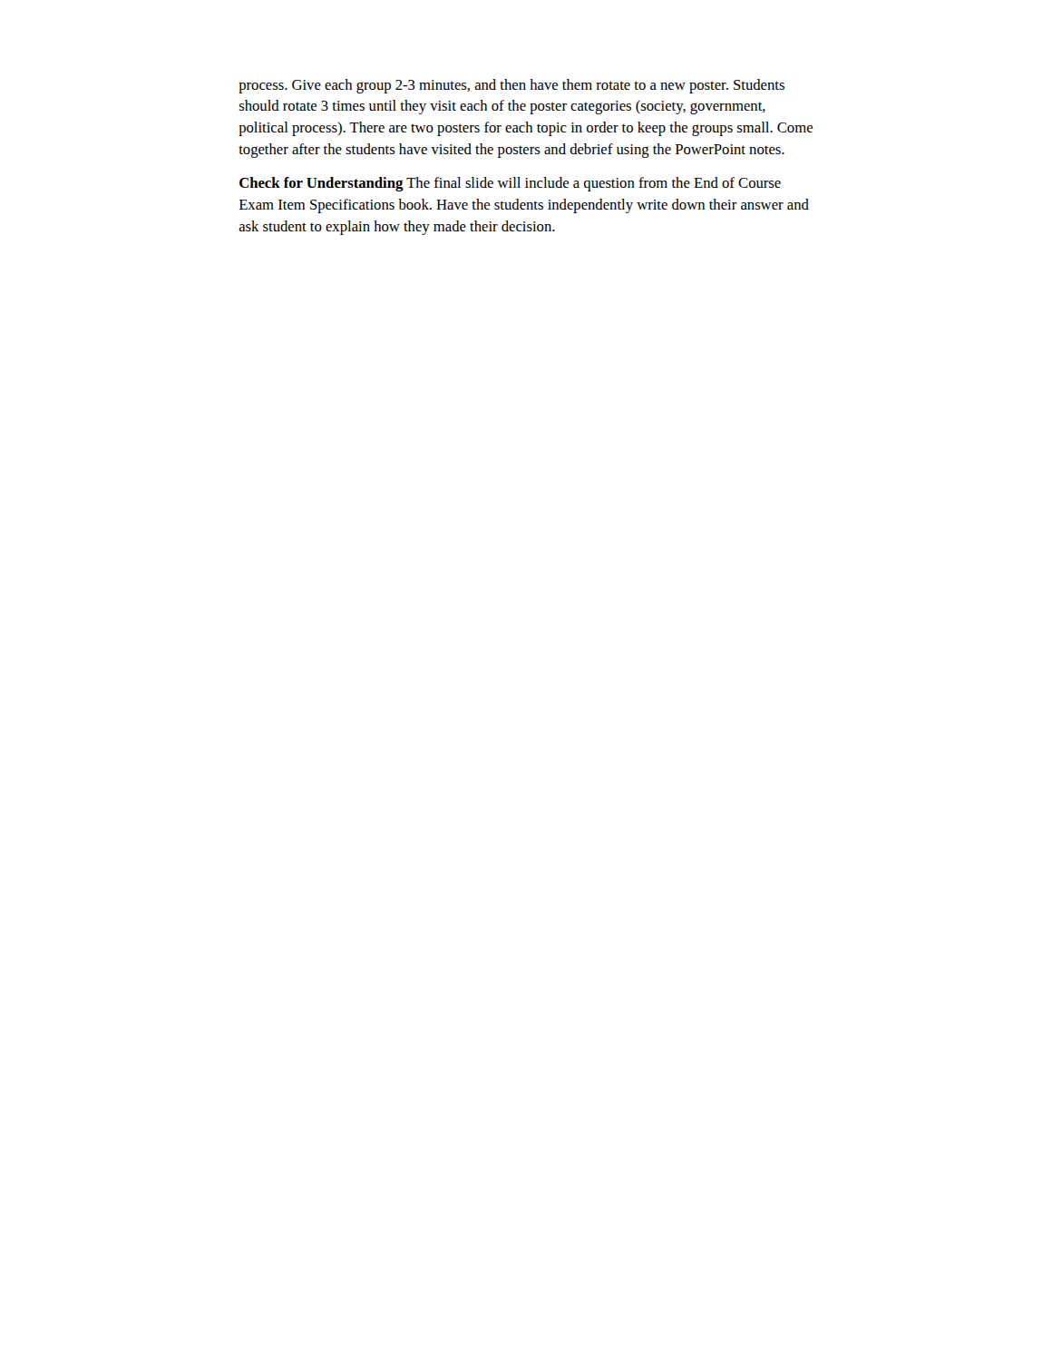process. Give each group 2-3 minutes, and then have them rotate to a new poster. Students should rotate 3 times until they visit each of the poster categories (society, government, political process). There are two posters for each topic in order to keep the groups small. Come together after the students have visited the posters and debrief using the PowerPoint notes.
Check for Understanding The final slide will include a question from the End of Course Exam Item Specifications book. Have the students independently write down their answer and ask student to explain how they made their decision.